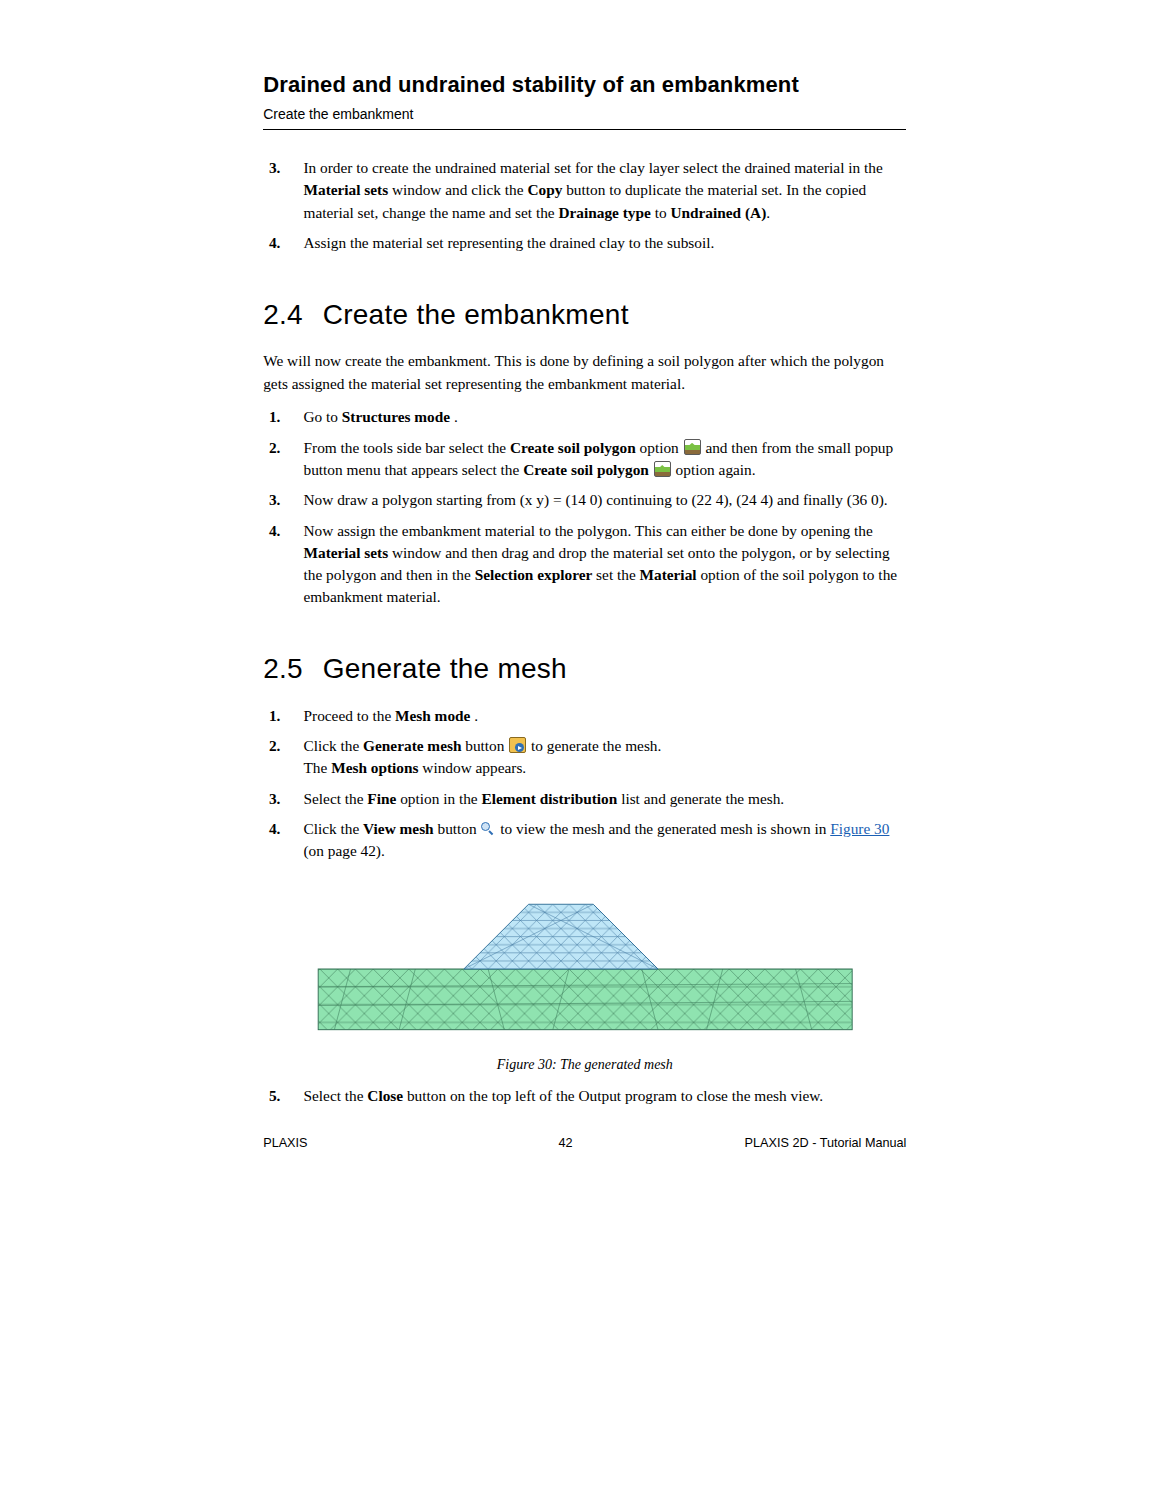Drained and undrained stability of an embankment
Create the embankment
In order to create the undrained material set for the clay layer select the drained material in the Material sets window and click the Copy button to duplicate the material set. In the copied material set, change the name and set the Drainage type to Undrained (A).
Assign the material set representing the drained clay to the subsoil.
2.4 Create the embankment
We will now create the embankment. This is done by defining a soil polygon after which the polygon gets assigned the material set representing the embankment material.
Go to Structures mode .
From the tools side bar select the Create soil polygon option and then from the small popup button menu that appears select the Create soil polygon option again.
Now draw a polygon starting from (x y) = (14 0) continuing to (22 4), (24 4) and finally (36 0).
Now assign the embankment material to the polygon. This can either be done by opening the Material sets window and then drag and drop the material set onto the polygon, or by selecting the polygon and then in the Selection explorer set the Material option of the soil polygon to the embankment material.
2.5 Generate the mesh
Proceed to the Mesh mode .
Click the Generate mesh button to generate the mesh.
The Mesh options window appears.
Select the Fine option in the Element distribution list and generate the mesh.
Click the View mesh button to view the mesh and the generated mesh is shown in Figure 30 (on page 42).
Figure 30: The generated mesh
Select the Close button on the top left of the Output program to close the mesh view.
PLAXIS
42
PLAXIS 2D - Tutorial Manual